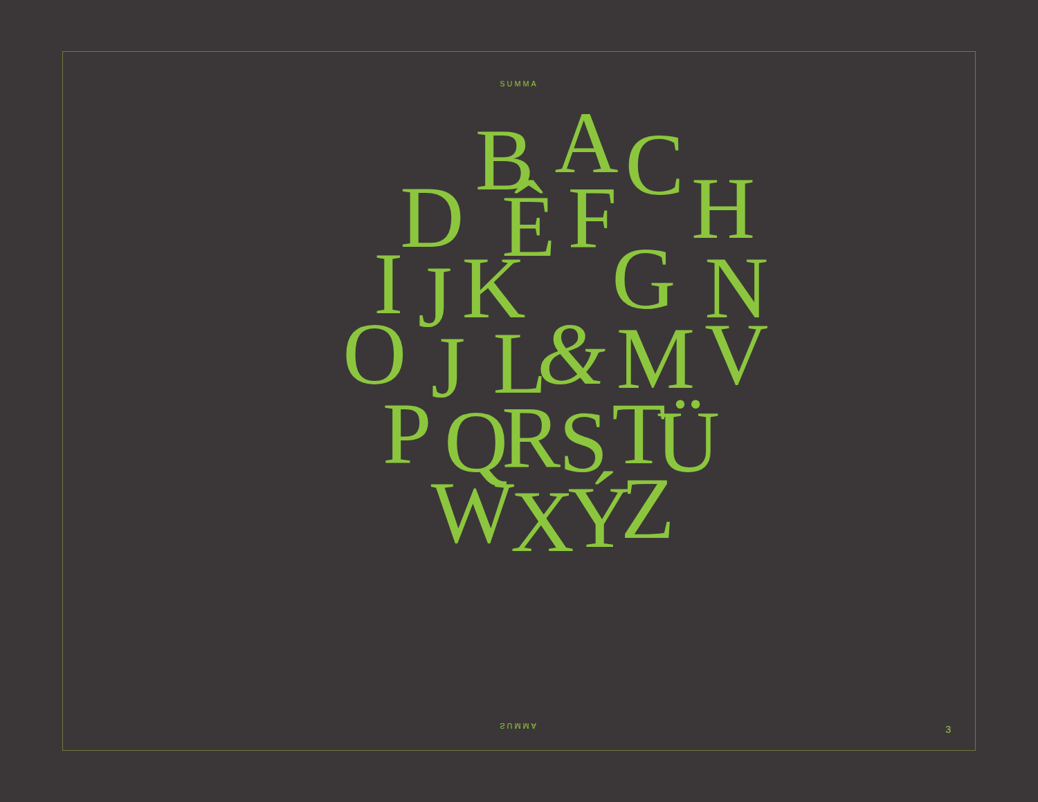Summa
Summa uppercase alphabet The letters A through Z, including accented characters Ê, Ü and Ý, plus an ampersand, arranged in a circular cluster. B A C D Ê F H I J K G N O J L & M V P Q R S T Ü W X Ý Z
Summa
3